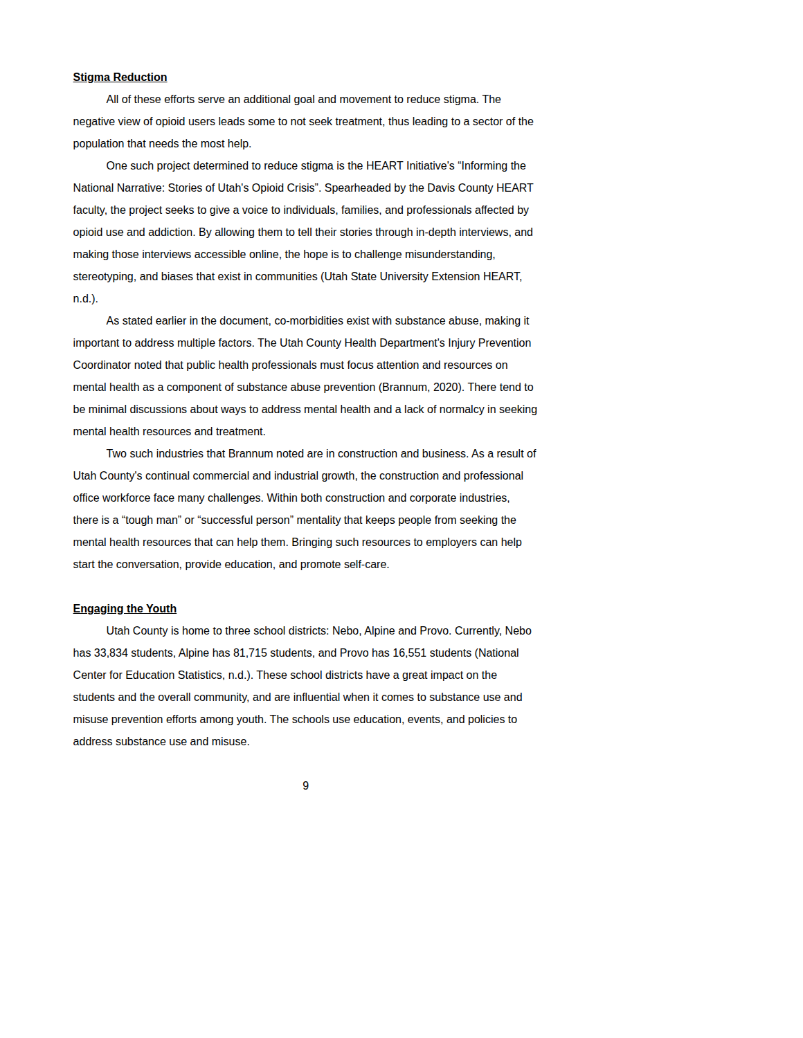Stigma Reduction
All of these efforts serve an additional goal and movement to reduce stigma. The negative view of opioid users leads some to not seek treatment, thus leading to a sector of the population that needs the most help.
One such project determined to reduce stigma is the HEART Initiative's “Informing the National Narrative: Stories of Utah's Opioid Crisis”. Spearheaded by the Davis County HEART faculty, the project seeks to give a voice to individuals, families, and professionals affected by opioid use and addiction. By allowing them to tell their stories through in-depth interviews, and making those interviews accessible online, the hope is to challenge misunderstanding, stereotyping, and biases that exist in communities (Utah State University Extension HEART, n.d.).
As stated earlier in the document, co-morbidities exist with substance abuse, making it important to address multiple factors. The Utah County Health Department's Injury Prevention Coordinator noted that public health professionals must focus attention and resources on mental health as a component of substance abuse prevention (Brannum, 2020). There tend to be minimal discussions about ways to address mental health and a lack of normalcy in seeking mental health resources and treatment.
Two such industries that Brannum noted are in construction and business. As a result of Utah County's continual commercial and industrial growth, the construction and professional office workforce face many challenges. Within both construction and corporate industries, there is a “tough man” or “successful person” mentality that keeps people from seeking the mental health resources that can help them. Bringing such resources to employers can help start the conversation, provide education, and promote self-care.
Engaging the Youth
Utah County is home to three school districts: Nebo, Alpine and Provo. Currently, Nebo has 33,834 students, Alpine has 81,715 students, and Provo has 16,551 students (National Center for Education Statistics, n.d.). These school districts have a great impact on the students and the overall community, and are influential when it comes to substance use and misuse prevention efforts among youth. The schools use education, events, and policies to address substance use and misuse.
9